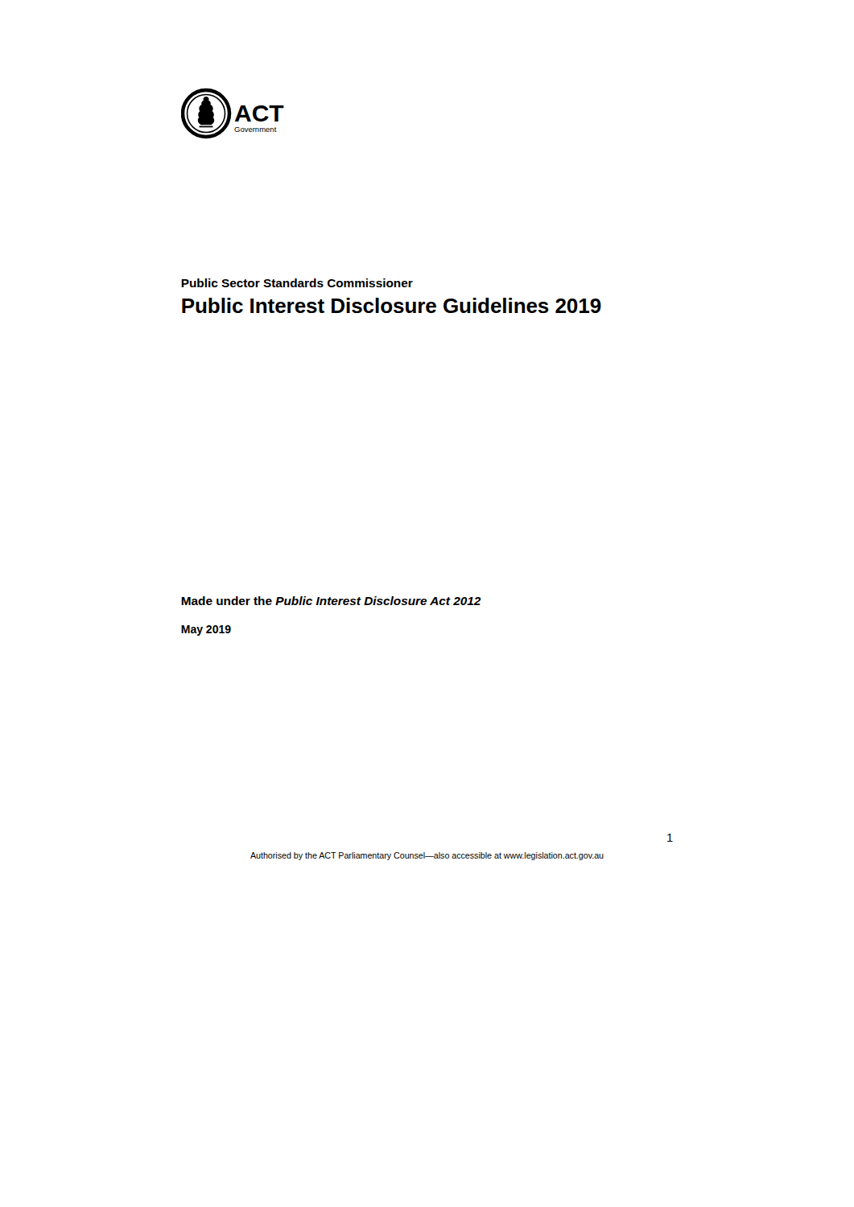ACT Government
Public Sector Standards Commissioner
Public Interest Disclosure Guidelines 2019
Made under the Public Interest Disclosure Act 2012
May 2019
1
Authorised by the ACT Parliamentary Counsel—also accessible at www.legislation.act.gov.au